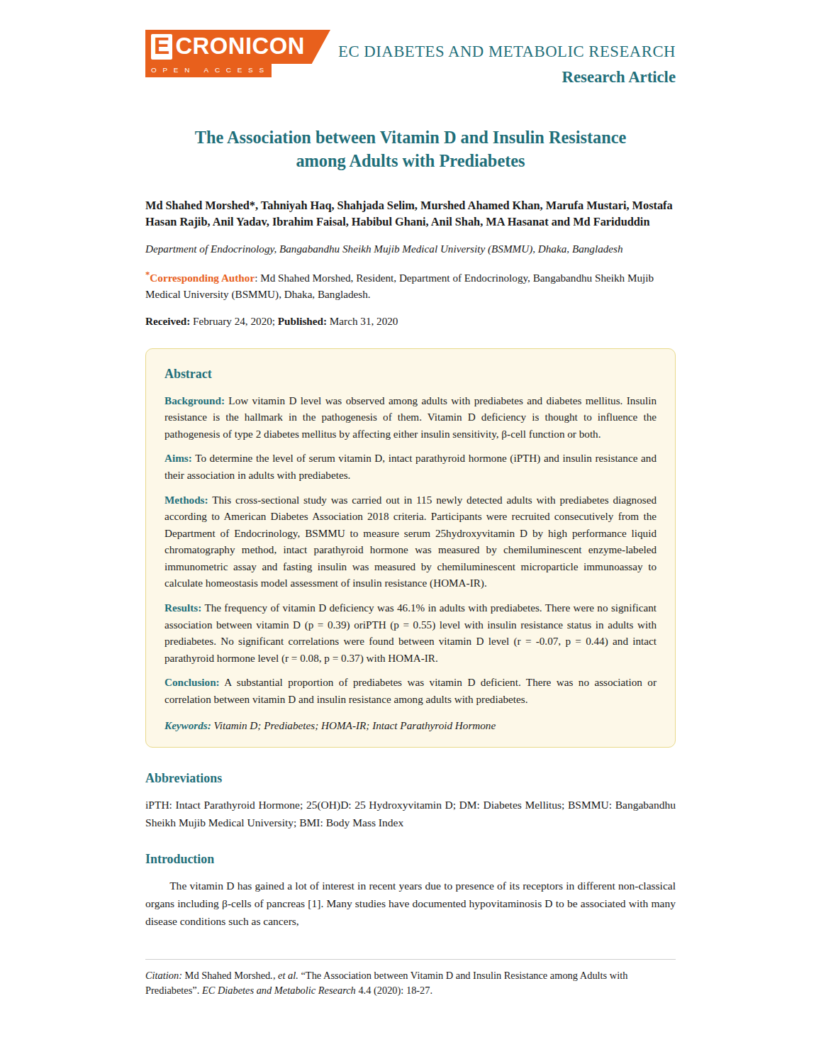ECRONICON
O P E N A C C E S S
EC Diabetes and Metabolic Research
Research Article
The Association between Vitamin D and Insulin Resistance
among Adults with Prediabetes
Md Shahed Morshed*, Tahniyah Haq, Shahjada Selim, Murshed Ahamed Khan, Marufa Mustari, Mostafa Hasan Rajib, Anil Yadav, Ibrahim Faisal, Habibul Ghani, Anil Shah, MA Hasanat and Md Fariduddin
Department of Endocrinology, Bangabandhu Sheikh Mujib Medical University (BSMMU), Dhaka, Bangladesh
*Corresponding Author: Md Shahed Morshed, Resident, Department of Endocrinology, Bangabandhu Sheikh Mujib Medical University (BSMMU), Dhaka, Bangladesh.
Received: February 24, 2020; Published: March 31, 2020
Abstract
Background: Low vitamin D level was observed among adults with prediabetes and diabetes mellitus. Insulin resistance is the hallmark in the pathogenesis of them. Vitamin D deficiency is thought to influence the pathogenesis of type 2 diabetes mellitus by affecting either insulin sensitivity, β-cell function or both.
Aims: To determine the level of serum vitamin D, intact parathyroid hormone (iPTH) and insulin resistance and their association in adults with prediabetes.
Methods: This cross-sectional study was carried out in 115 newly detected adults with prediabetes diagnosed according to American Diabetes Association 2018 criteria. Participants were recruited consecutively from the Department of Endocrinology, BSMMU to measure serum 25hydroxyvitamin D by high performance liquid chromatography method, intact parathyroid hormone was measured by chemiluminescent enzyme-labeled immunometric assay and fasting insulin was measured by chemiluminescent microparticle immunoassay to calculate homeostasis model assessment of insulin resistance (HOMA-IR).
Results: The frequency of vitamin D deficiency was 46.1% in adults with prediabetes. There were no significant association between vitamin D (p = 0.39) oriPTH (p = 0.55) level with insulin resistance status in adults with prediabetes. No significant correlations were found between vitamin D level (r = -0.07, p = 0.44) and intact parathyroid hormone level (r = 0.08, p = 0.37) with HOMA-IR.
Conclusion: A substantial proportion of prediabetes was vitamin D deficient. There was no association or correlation between vitamin D and insulin resistance among adults with prediabetes.
Keywords: Vitamin D; Prediabetes; HOMA-IR; Intact Parathyroid Hormone
Abbreviations
iPTH: Intact Parathyroid Hormone; 25(OH)D: 25 Hydroxyvitamin D; DM: Diabetes Mellitus; BSMMU: Bangabandhu Sheikh Mujib Medical University; BMI: Body Mass Index
Introduction
The vitamin D has gained a lot of interest in recent years due to presence of its receptors in different non-classical organs including β-cells of pancreas [1]. Many studies have documented hypovitaminosis D to be associated with many disease conditions such as cancers,
Citation: Md Shahed Morshed., et al. “The Association between Vitamin D and Insulin Resistance among Adults with Prediabetes”. EC Diabetes and Metabolic Research 4.4 (2020): 18-27.